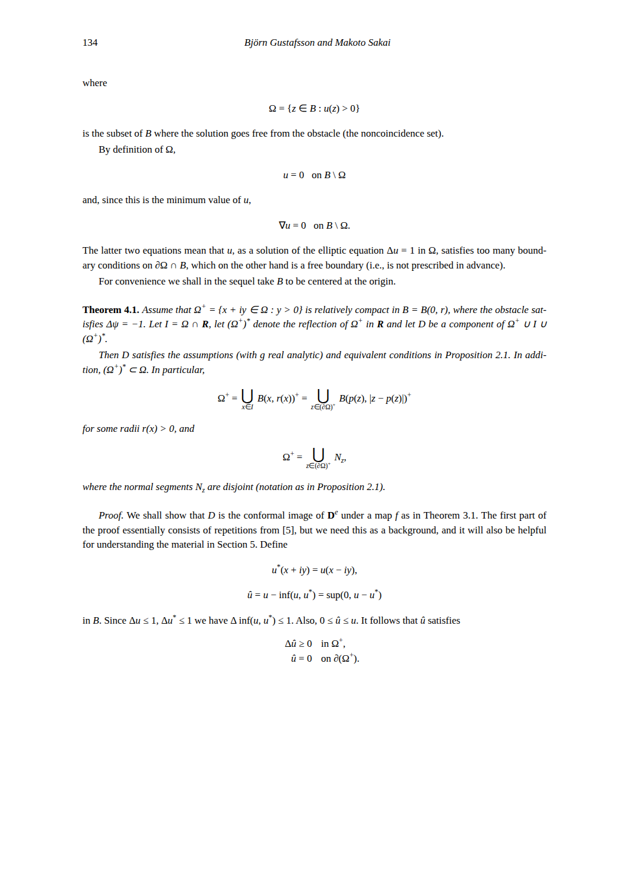134 Björn Gustafsson and Makoto Sakai
where
Ω = {z ∈ B : u(z) > 0}
is the subset of B where the solution goes free from the obstacle (the noncoincidence set).
By definition of Ω,
u = 0 on B \ Ω
and, since this is the minimum value of u,
∇u = 0 on B \ Ω.
The latter two equations mean that u, as a solution of the elliptic equation Δu = 1 in Ω, satisfies too many boundary conditions on ∂Ω ∩ B, which on the other hand is a free boundary (i.e., is not prescribed in advance).
For convenience we shall in the sequel take B to be centered at the origin.
Theorem 4.1. Assume that Ω+ = {x + iy ∈ Ω : y > 0} is relatively compact in B = B(0, r), where the obstacle satisfies Δψ = −1. Let I = Ω ∩ R, let (Ω+)* denote the reflection of Ω+ in R and let D be a component of Ω+ ∪ I ∪ (Ω+)*.
Then D satisfies the assumptions (with g real analytic) and equivalent conditions in Proposition 2.1. In addition, (Ω+)* ⊂ Ω. In particular,
Ω+ = ⋃x∈I B(x, r(x))+ = ⋃z∈(∂Ω)+ B(p(z), |z − p(z)|)+
for some radii r(x) > 0, and
Ω+ = ⋃z∈(∂Ω)+ Nz,
where the normal segments Nz are disjoint (notation as in Proposition 2.1).
Proof. We shall show that D is the conformal image of De under a map f as in Theorem 3.1. The first part of the proof essentially consists of repetitions from [5], but we need this as a background, and it will also be helpful for understanding the material in Section 5. Define
u*(x + iy) = u(x − iy),
û = u − inf(u, u*) = sup(0, u − u*)
in B. Since Δu ≤ 1, Δu* ≤ 1 we have Δ inf(u, u*) ≤ 1. Also, 0 ≤ û ≤ u. It follows that û satisfies
Δû ≥ 0 in Ω+,
û = 0 on ∂(Ω+).